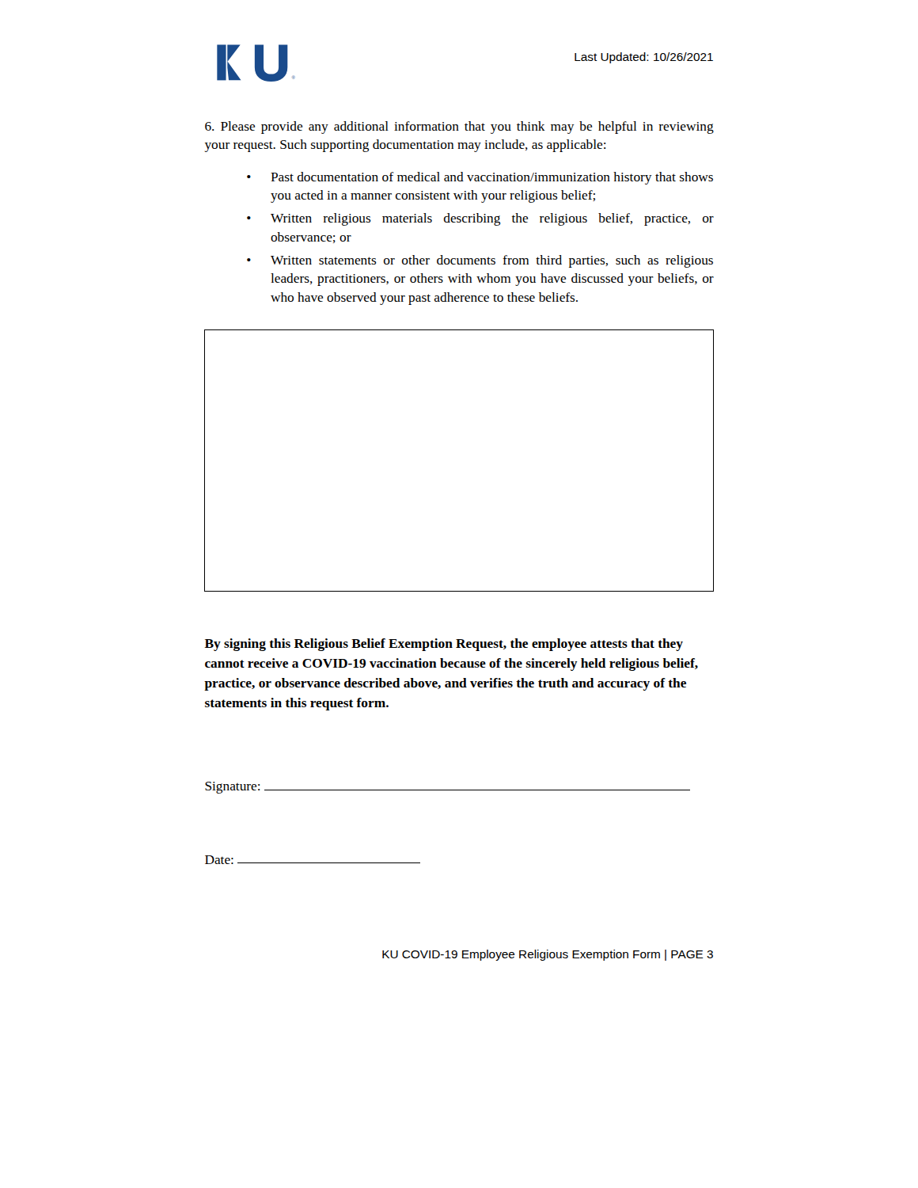®
Last Updated: 10/26/2021
6. Please provide any additional information that you think may be helpful in reviewing your request. Such supporting documentation may include, as applicable:
Past documentation of medical and vaccination/immunization history that shows you acted in a manner consistent with your religious belief;
Written religious materials describing the religious belief, practice, or observance; or
Written statements or other documents from third parties, such as religious leaders, practitioners, or others with whom you have discussed your beliefs, or who have observed your past adherence to these beliefs.
By signing this Religious Belief Exemption Request, the employee attests that they cannot receive a COVID-19 vaccination because of the sincerely held religious belief, practice, or observance described above, and verifies the truth and accuracy of the statements in this request form.
Signature:
Date:
KU COVID-19 Employee Religious Exemption Form | PAGE 3